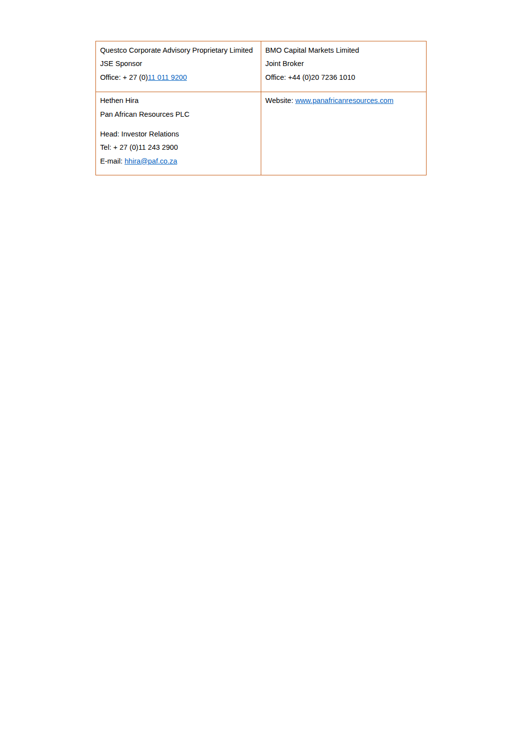| Questco Corporate Advisory Proprietary Limited JSE Sponsor Office: + 27 (0) 11 011 9200 | BMO Capital Markets Limited Joint Broker Office: +44 (0)20 7236 1010 |
| Hethen Hira Pan African Resources PLC Head: Investor Relations Tel: + 27 (0)11 243 2900 E-mail: hhira@paf.co.za | Website: www.panafricanresources.com |